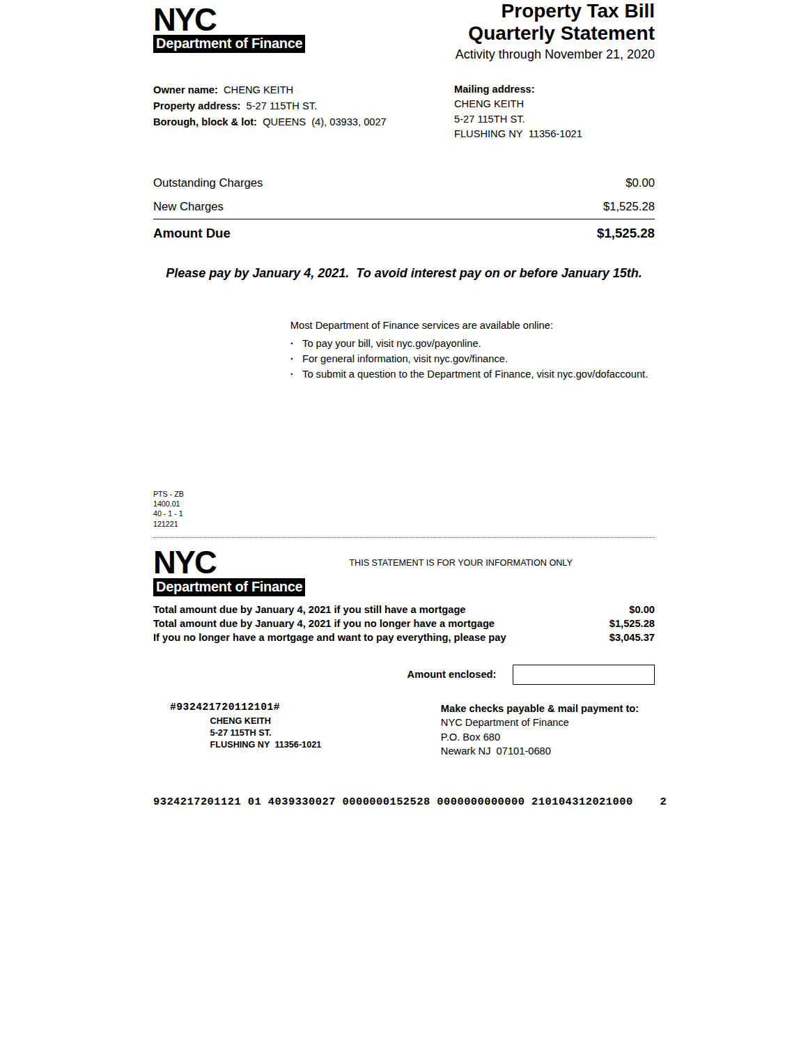NYC
Department of Finance
Property Tax Bill
Quarterly Statement
Activity through November 21, 2020
Owner name: CHENG KEITH
Property address: 5-27 115TH ST.
Borough, block & lot: QUEENS (4), 03933, 0027
Mailing address:
CHENG KEITH
5-27 115TH ST.
FLUSHING NY 11356-1021
| Outstanding Charges | $0.00 |
| New Charges | $1,525.28 |
| Amount Due | $1,525.28 |
Please pay by January 4, 2021. To avoid interest pay on or before January 15th.
Most Department of Finance services are available online:
To pay your bill, visit nyc.gov/payonline.
For general information, visit nyc.gov/finance.
To submit a question to the Department of Finance, visit nyc.gov/dofaccount.
PTS - ZB
1400.01
40 - 1 - 1
121221
NYC
Department of Finance
THIS STATEMENT IS FOR YOUR INFORMATION ONLY
| Total amount due by January 4, 2021 if you still have a mortgage | $0.00 |
| Total amount due by January 4, 2021 if you no longer have a mortgage | $1,525.28 |
| If you no longer have a mortgage and want to pay everything, please pay | $3,045.37 |
Amount enclosed:
#932421720112101#
CHENG KEITH
5-27 115TH ST.
FLUSHING NY 11356-1021
Make checks payable & mail payment to:
NYC Department of Finance
P.O. Box 680
Newark NJ 07101-0680
9324217201121 01 4039330027 0000000152528 0000000000000 210104312021000 2